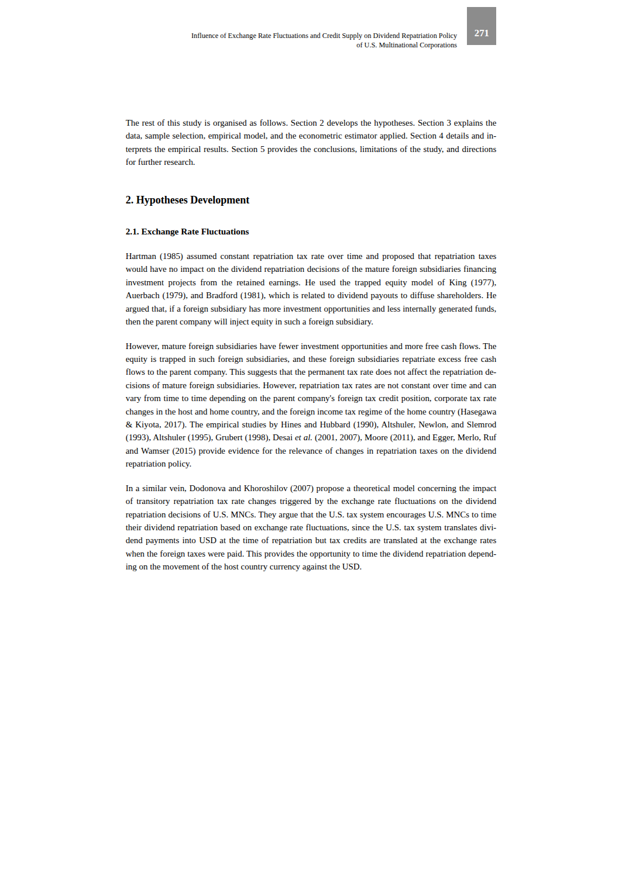Influence of Exchange Rate Fluctuations and Credit Supply on Dividend Repatriation Policy
of U.S. Multinational Corporations
271
The rest of this study is organised as follows. Section 2 develops the hypotheses. Section 3 explains the data, sample selection, empirical model, and the econometric estimator applied. Section 4 details and interprets the empirical results. Section 5 provides the conclusions, limitations of the study, and directions for further research.
2. Hypotheses Development
2.1. Exchange Rate Fluctuations
Hartman (1985) assumed constant repatriation tax rate over time and proposed that repatriation taxes would have no impact on the dividend repatriation decisions of the mature foreign subsidiaries financing investment projects from the retained earnings. He used the trapped equity model of King (1977), Auerbach (1979), and Bradford (1981), which is related to dividend payouts to diffuse shareholders. He argued that, if a foreign subsidiary has more investment opportunities and less internally generated funds, then the parent company will inject equity in such a foreign subsidiary.
However, mature foreign subsidiaries have fewer investment opportunities and more free cash flows. The equity is trapped in such foreign subsidiaries, and these foreign subsidiaries repatriate excess free cash flows to the parent company. This suggests that the permanent tax rate does not affect the repatriation decisions of mature foreign subsidiaries. However, repatriation tax rates are not constant over time and can vary from time to time depending on the parent company's foreign tax credit position, corporate tax rate changes in the host and home country, and the foreign income tax regime of the home country (Hasegawa & Kiyota, 2017). The empirical studies by Hines and Hubbard (1990), Altshuler, Newlon, and Slemrod (1993), Altshuler (1995), Grubert (1998), Desai et al. (2001, 2007), Moore (2011), and Egger, Merlo, Ruf and Wamser (2015) provide evidence for the relevance of changes in repatriation taxes on the dividend repatriation policy.
In a similar vein, Dodonova and Khoroshilov (2007) propose a theoretical model concerning the impact of transitory repatriation tax rate changes triggered by the exchange rate fluctuations on the dividend repatriation decisions of U.S. MNCs. They argue that the U.S. tax system encourages U.S. MNCs to time their dividend repatriation based on exchange rate fluctuations, since the U.S. tax system translates dividend payments into USD at the time of repatriation but tax credits are translated at the exchange rates when the foreign taxes were paid. This provides the opportunity to time the dividend repatriation depending on the movement of the host country currency against the USD.